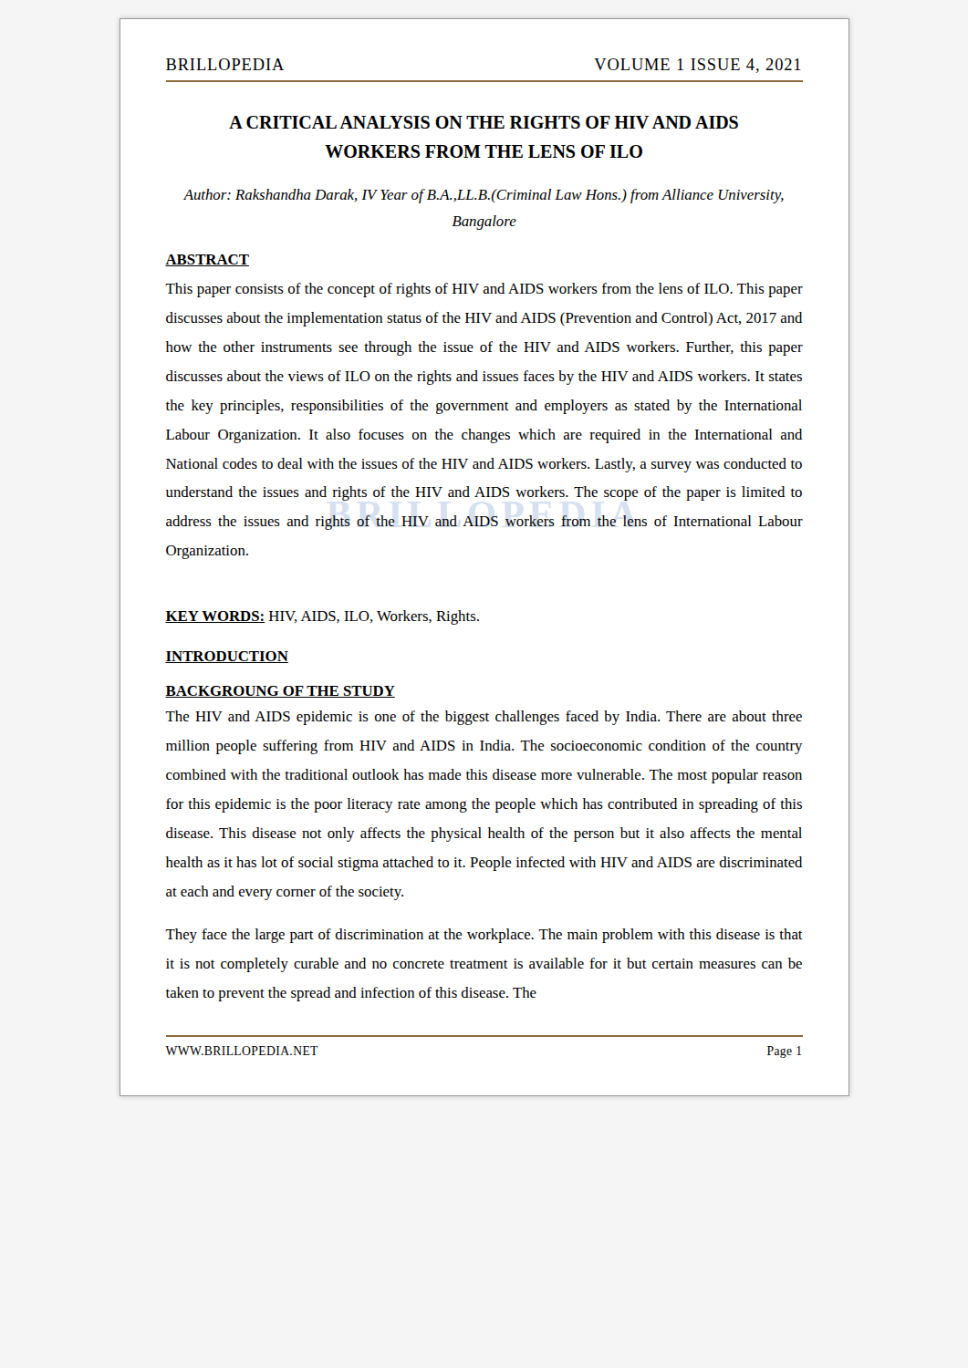BRILLOPEDIA VOLUME 1 ISSUE 4, 2021
BRILLOPEDIA
A CRITICAL ANALYSIS ON THE RIGHTS OF HIV AND AIDS
WORKERS FROM THE LENS OF ILO
Author: Rakshandha Darak, IV Year of B.A.,LL.B.(Criminal Law Hons.) from Alliance University, Bangalore
ABSTRACT
This paper consists of the concept of rights of HIV and AIDS workers from the lens of ILO. This paper discusses about the implementation status of the HIV and AIDS (Prevention and Control) Act, 2017 and how the other instruments see through the issue of the HIV and AIDS workers. Further, this paper discusses about the views of ILO on the rights and issues faces by the HIV and AIDS workers. It states the key principles, responsibilities of the government and employers as stated by the International Labour Organization. It also focuses on the changes which are required in the International and National codes to deal with the issues of the HIV and AIDS workers. Lastly, a survey was conducted to understand the issues and rights of the HIV and AIDS workers. The scope of the paper is limited to address the issues and rights of the HIV and AIDS workers from the lens of International Labour Organization.
KEY WORDS: HIV, AIDS, ILO, Workers, Rights.
INTRODUCTION
BACKGROUNG OF THE STUDY
The HIV and AIDS epidemic is one of the biggest challenges faced by India. There are about three million people suffering from HIV and AIDS in India. The socioeconomic condition of the country combined with the traditional outlook has made this disease more vulnerable. The most popular reason for this epidemic is the poor literacy rate among the people which has contributed in spreading of this disease. This disease not only affects the physical health of the person but it also affects the mental health as it has lot of social stigma attached to it. People infected with HIV and AIDS are discriminated at each and every corner of the society.
They face the large part of discrimination at the workplace. The main problem with this disease is that it is not completely curable and no concrete treatment is available for it but certain measures can be taken to prevent the spread and infection of this disease. The
WWW.BRILLOPEDIA.NET Page 1